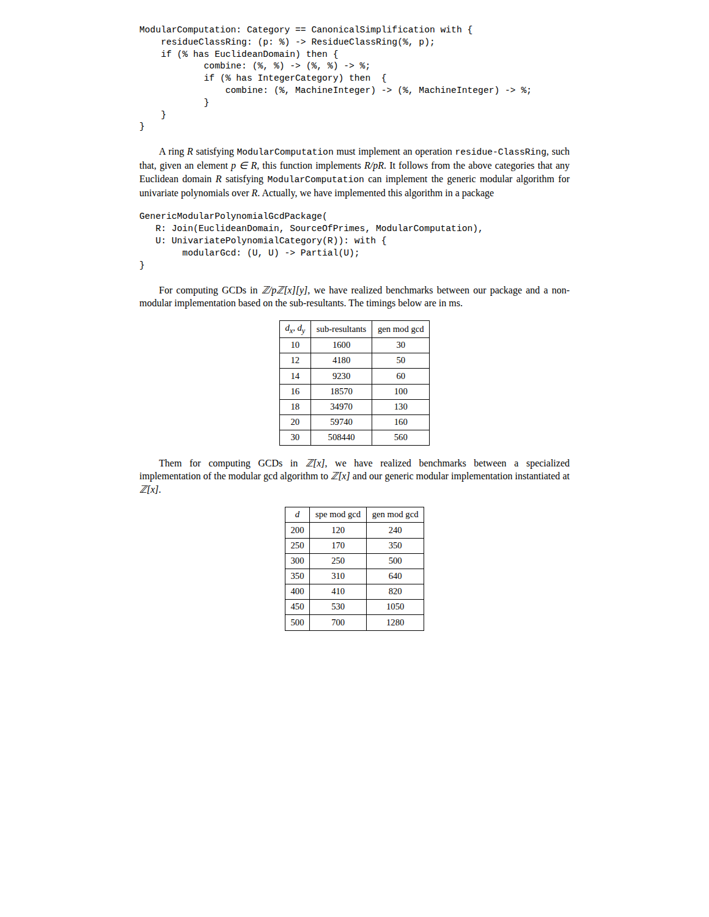ModularComputation: Category == CanonicalSimplification with {
    residueClassRing: (p: %) -> ResidueClassRing(%, p);
    if (% has EuclideanDomain) then {
            combine: (%, %) -> (%, %) -> %;
            if (% has IntegerCategory) then  {
                combine: (%, MachineInteger) -> (%, MachineInteger) -> %;
            }
    }
}
A ring R satisfying ModularComputation must implement an operation residue-ClassRing, such that, given an element p ∈ R, this function implements R/pR. It follows from the above categories that any Euclidean domain R satisfying ModularComputation can implement the generic modular algorithm for univariate polynomials over R. Actually, we have implemented this algorithm in a package
GenericModularPolynomialGcdPackage(
   R: Join(EuclideanDomain, SourceOfPrimes, ModularComputation),
   U: UnivariatePolynomialCategory(R)): with {
        modularGcd: (U, U) -> Partial(U);
}
For computing GCDs in ℤ/pℤ[x][y], we have realized benchmarks between our package and a non-modular implementation based on the sub-resultants. The timings below are in ms.
| d x , d y | sub-resultants | gen mod gcd |
| --- | --- | --- |
| 10 | 1600 | 30 |
| 12 | 4180 | 50 |
| 14 | 9230 | 60 |
| 16 | 18570 | 100 |
| 18 | 34970 | 130 |
| 20 | 59740 | 160 |
| 30 | 508440 | 560 |
Them for computing GCDs in ℤ[x], we have realized benchmarks between a specialized implementation of the modular gcd algorithm to ℤ[x] and our generic modular implementation instantiated at ℤ[x].
| d | spe mod gcd | gen mod gcd |
| --- | --- | --- |
| 200 | 120 | 240 |
| 250 | 170 | 350 |
| 300 | 250 | 500 |
| 350 | 310 | 640 |
| 400 | 410 | 820 |
| 450 | 530 | 1050 |
| 500 | 700 | 1280 |